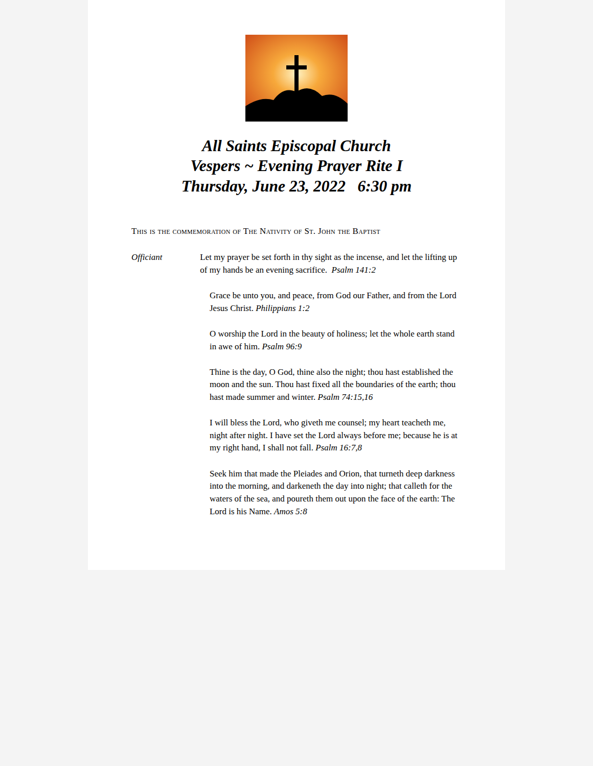All Saints Episcopal Church Vespers ~ Evening Prayer Rite I Thursday, June 23, 2022 6:30 pm
This is the commemoration of The Nativity of St. John the Baptist
Officiant
Let my prayer be set forth in thy sight as the incense, and let the lifting up of my hands be an evening sacrifice. Psalm 141:2
Grace be unto you, and peace, from God our Father, and from the Lord Jesus Christ. Philippians 1:2
O worship the Lord in the beauty of holiness; let the whole earth stand in awe of him. Psalm 96:9
Thine is the day, O God, thine also the night; thou hast established the moon and the sun. Thou hast fixed all the boundaries of the earth; thou hast made summer and winter. Psalm 74:15,16
I will bless the Lord, who giveth me counsel; my heart teacheth me, night after night. I have set the Lord always before me; because he is at my right hand, I shall not fall. Psalm 16:7,8
Seek him that made the Pleiades and Orion, that turneth deep darkness into the morning, and darkeneth the day into night; that calleth for the waters of the sea, and poureth them out upon the face of the earth: The Lord is his Name. Amos 5:8